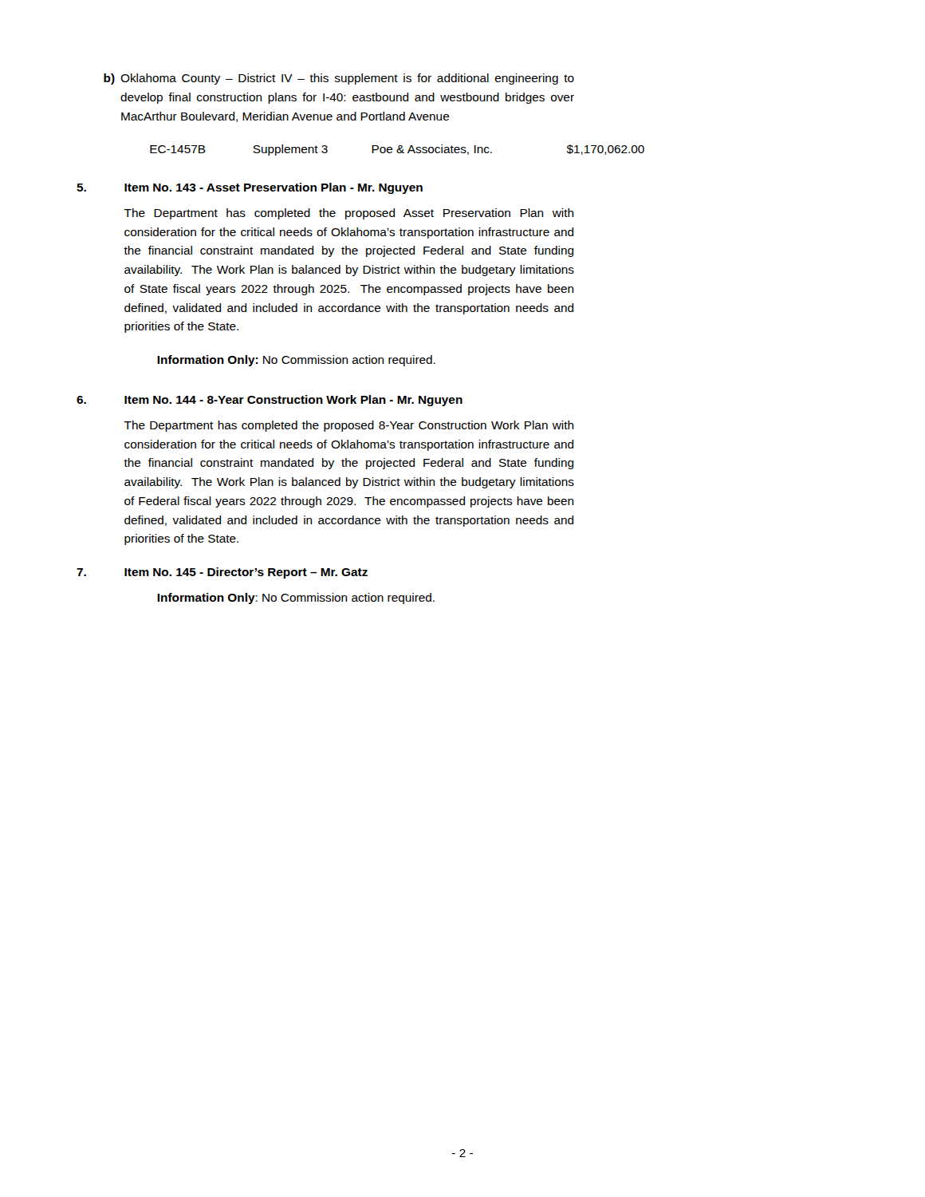b)
Oklahoma County – District IV – this supplement is for additional engineering to develop final construction plans for I-40: eastbound and westbound bridges over MacArthur Boulevard, Meridian Avenue and Portland Avenue
EC-1457B
Supplement 3
Poe & Associates, Inc.
$1,170,062.00
5.
Item No. 143 - Asset Preservation Plan - Mr. Nguyen
The Department has completed the proposed Asset Preservation Plan with consideration for the critical needs of Oklahoma’s transportation infrastructure and the financial constraint mandated by the projected Federal and State funding availability. The Work Plan is balanced by District within the budgetary limitations of State fiscal years 2022 through 2025. The encompassed projects have been defined, validated and included in accordance with the transportation needs and priorities of the State.
Information Only: No Commission action required.
6.
Item No. 144 - 8-Year Construction Work Plan - Mr. Nguyen
The Department has completed the proposed 8-Year Construction Work Plan with consideration for the critical needs of Oklahoma’s transportation infrastructure and the financial constraint mandated by the projected Federal and State funding availability. The Work Plan is balanced by District within the budgetary limitations of Federal fiscal years 2022 through 2029. The encompassed projects have been defined, validated and included in accordance with the transportation needs and priorities of the State.
7.
Item No. 145 - Director’s Report – Mr. Gatz
Information Only: No Commission action required.
- 2 -